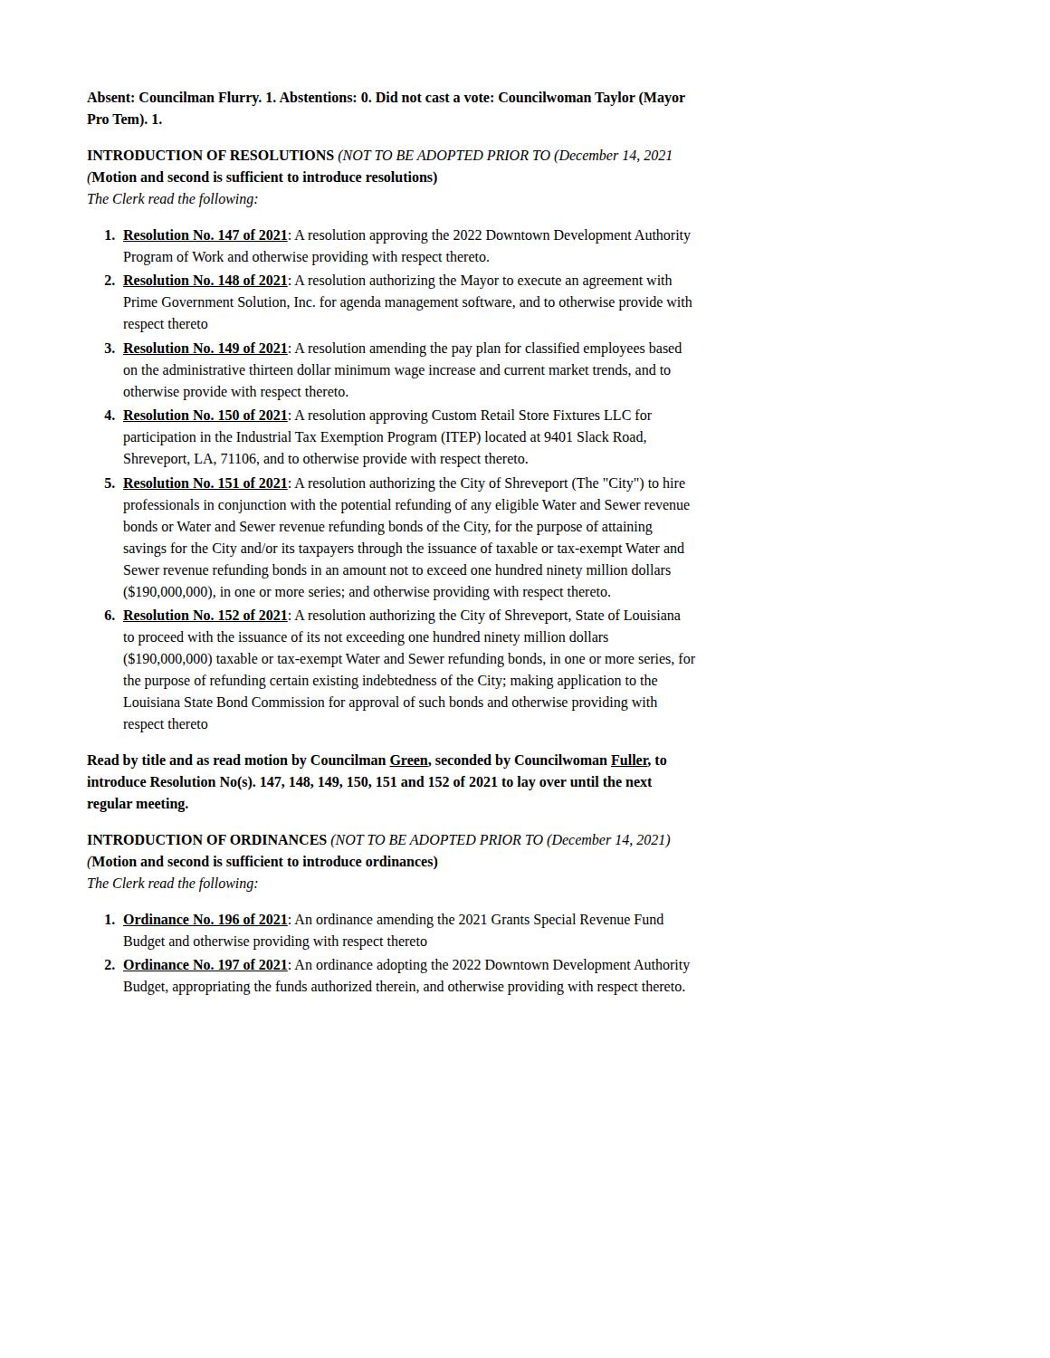Absent: Councilman Flurry. 1. Abstentions: 0. Did not cast a vote: Councilwoman Taylor (Mayor Pro Tem). 1.
INTRODUCTION OF RESOLUTIONS (NOT TO BE ADOPTED PRIOR TO (December 14, 2021 (Motion and second is sufficient to introduce resolutions)
The Clerk read the following:
Resolution No. 147 of 2021: A resolution approving the 2022 Downtown Development Authority Program of Work and otherwise providing with respect thereto.
Resolution No. 148 of 2021: A resolution authorizing the Mayor to execute an agreement with Prime Government Solution, Inc. for agenda management software, and to otherwise provide with respect thereto
Resolution No. 149 of 2021: A resolution amending the pay plan for classified employees based on the administrative thirteen dollar minimum wage increase and current market trends, and to otherwise provide with respect thereto.
Resolution No. 150 of 2021: A resolution approving Custom Retail Store Fixtures LLC for participation in the Industrial Tax Exemption Program (ITEP) located at 9401 Slack Road, Shreveport, LA, 71106, and to otherwise provide with respect thereto.
Resolution No. 151 of 2021: A resolution authorizing the City of Shreveport (The "City") to hire professionals in conjunction with the potential refunding of any eligible Water and Sewer revenue bonds or Water and Sewer revenue refunding bonds of the City, for the purpose of attaining savings for the City and/or its taxpayers through the issuance of taxable or tax-exempt Water and Sewer revenue refunding bonds in an amount not to exceed one hundred ninety million dollars ($190,000,000), in one or more series; and otherwise providing with respect thereto.
Resolution No. 152 of 2021: A resolution authorizing the City of Shreveport, State of Louisiana to proceed with the issuance of its not exceeding one hundred ninety million dollars ($190,000,000) taxable or tax-exempt Water and Sewer refunding bonds, in one or more series, for the purpose of refunding certain existing indebtedness of the City; making application to the Louisiana State Bond Commission for approval of such bonds and otherwise providing with respect thereto
Read by title and as read motion by Councilman Green, seconded by Councilwoman Fuller, to introduce Resolution No(s). 147, 148, 149, 150, 151 and 152 of 2021 to lay over until the next regular meeting.
INTRODUCTION OF ORDINANCES (NOT TO BE ADOPTED PRIOR TO (December 14, 2021) (Motion and second is sufficient to introduce ordinances)
The Clerk read the following:
Ordinance No. 196 of 2021: An ordinance amending the 2021 Grants Special Revenue Fund Budget and otherwise providing with respect thereto
Ordinance No. 197 of 2021: An ordinance adopting the 2022 Downtown Development Authority Budget, appropriating the funds authorized therein, and otherwise providing with respect thereto.